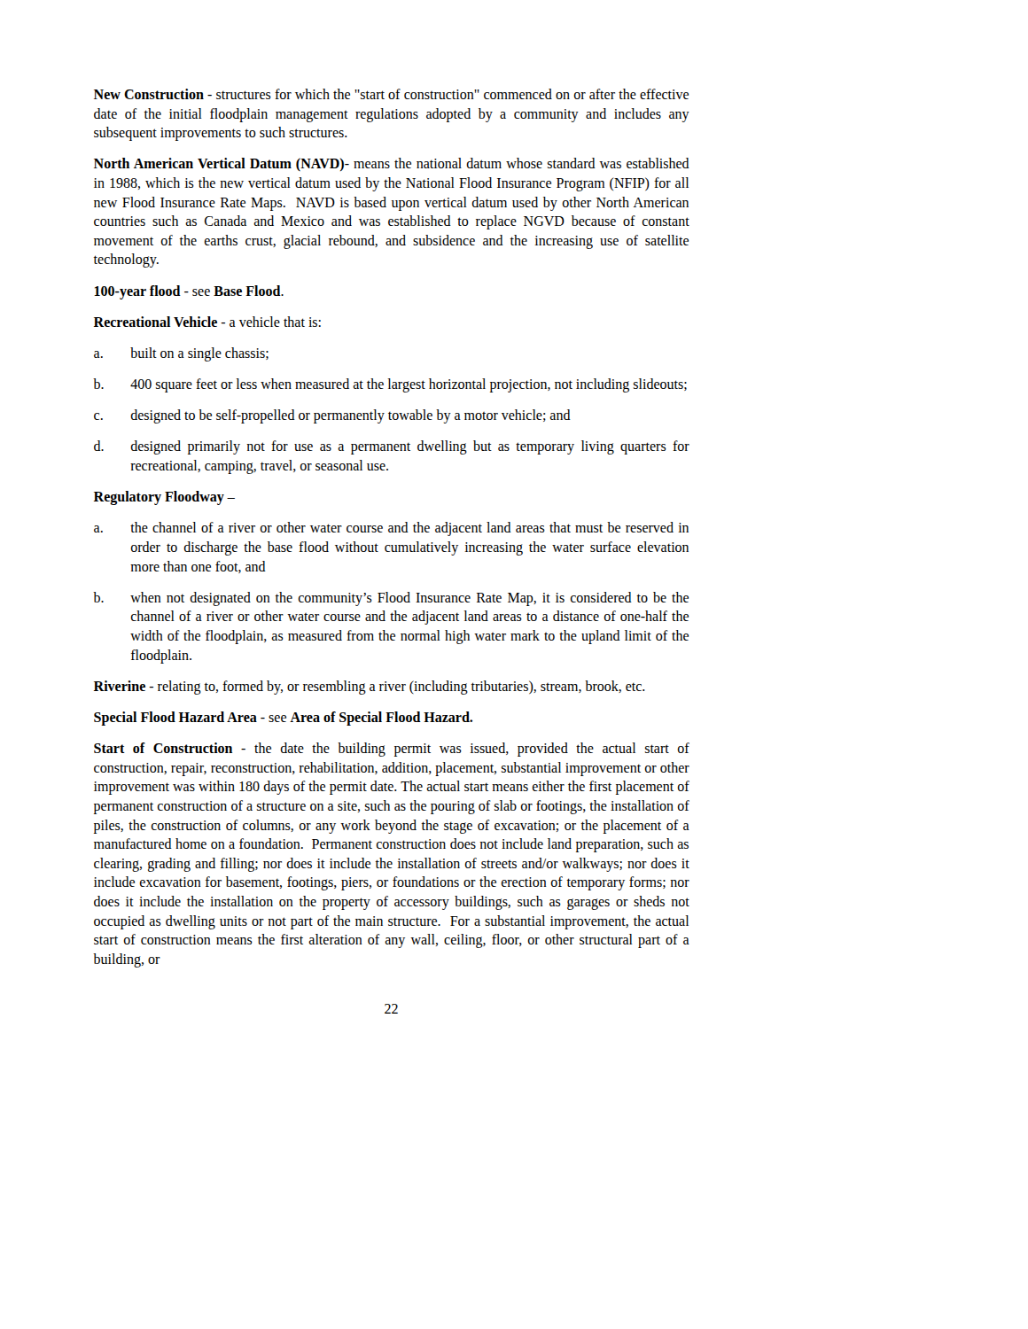New Construction - structures for which the "start of construction" commenced on or after the effective date of the initial floodplain management regulations adopted by a community and includes any subsequent improvements to such structures.
North American Vertical Datum (NAVD)- means the national datum whose standard was established in 1988, which is the new vertical datum used by the National Flood Insurance Program (NFIP) for all new Flood Insurance Rate Maps. NAVD is based upon vertical datum used by other North American countries such as Canada and Mexico and was established to replace NGVD because of constant movement of the earths crust, glacial rebound, and subsidence and the increasing use of satellite technology.
100-year flood - see Base Flood.
Recreational Vehicle - a vehicle that is:
a. built on a single chassis;
b. 400 square feet or less when measured at the largest horizontal projection, not including slideouts;
c. designed to be self-propelled or permanently towable by a motor vehicle; and
d. designed primarily not for use as a permanent dwelling but as temporary living quarters for recreational, camping, travel, or seasonal use.
Regulatory Floodway –
a. the channel of a river or other water course and the adjacent land areas that must be reserved in order to discharge the base flood without cumulatively increasing the water surface elevation more than one foot, and
b. when not designated on the community’s Flood Insurance Rate Map, it is considered to be the channel of a river or other water course and the adjacent land areas to a distance of one-half the width of the floodplain, as measured from the normal high water mark to the upland limit of the floodplain.
Riverine - relating to, formed by, or resembling a river (including tributaries), stream, brook, etc.
Special Flood Hazard Area - see Area of Special Flood Hazard.
Start of Construction - the date the building permit was issued, provided the actual start of construction, repair, reconstruction, rehabilitation, addition, placement, substantial improvement or other improvement was within 180 days of the permit date. The actual start means either the first placement of permanent construction of a structure on a site, such as the pouring of slab or footings, the installation of piles, the construction of columns, or any work beyond the stage of excavation; or the placement of a manufactured home on a foundation. Permanent construction does not include land preparation, such as clearing, grading and filling; nor does it include the installation of streets and/or walkways; nor does it include excavation for basement, footings, piers, or foundations or the erection of temporary forms; nor does it include the installation on the property of accessory buildings, such as garages or sheds not occupied as dwelling units or not part of the main structure. For a substantial improvement, the actual start of construction means the first alteration of any wall, ceiling, floor, or other structural part of a building, or
22